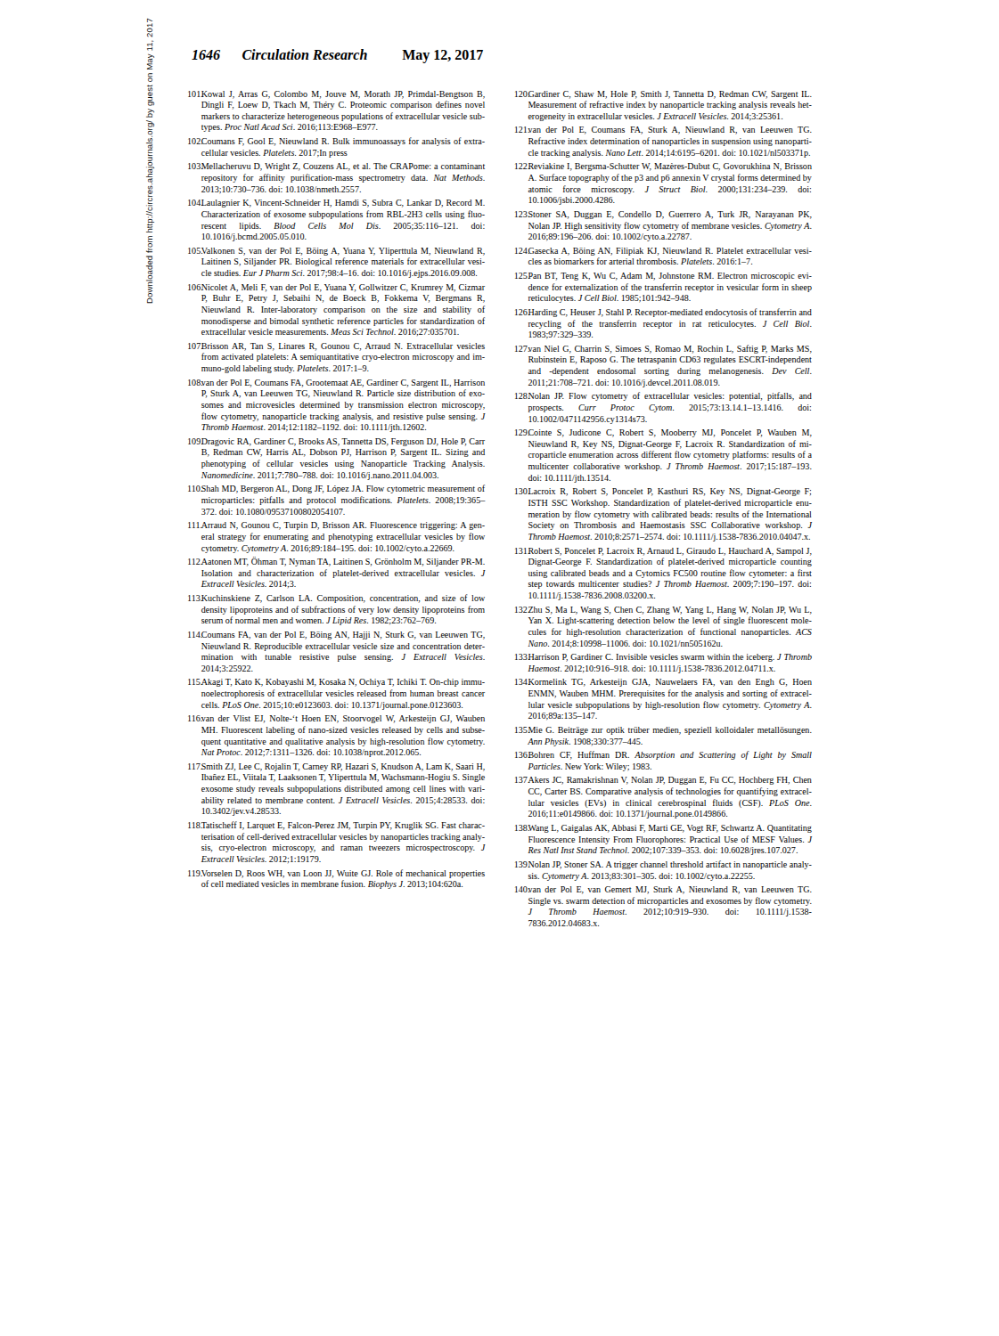Downloaded from http://circres.ahajournals.org/ by guest on May 11, 2017
1646 Circulation Research May 12, 2017
101. Kowal J, Arras G, Colombo M, Jouve M, Morath JP, Primdal-Bengtson B, Dingli F, Loew D, Tkach M, Théry C. Proteomic comparison defines novel markers to characterize heterogeneous populations of extracellular vesicle subtypes. Proc Natl Acad Sci. 2016;113:E968–E977.
102. Coumans F, Gool E, Nieuwland R. Bulk immunoassays for analysis of extracellular vesicles. Platelets. 2017;In press
103. Mellacheruvu D, Wright Z, Couzens AL, et al. The CRAPome: a contaminant repository for affinity purification-mass spectrometry data. Nat Methods. 2013;10:730–736. doi: 10.1038/nmeth.2557.
104. Laulagnier K, Vincent-Schneider H, Hamdi S, Subra C, Lankar D, Record M. Characterization of exosome subpopulations from RBL-2H3 cells using fluorescent lipids. Blood Cells Mol Dis. 2005;35:116–121. doi: 10.1016/j.bcmd.2005.05.010.
105. Valkonen S, van der Pol E, Böing A, Yuana Y, Yliperttula M, Nieuwland R, Laitinen S, Siljander PR. Biological reference materials for extracellular vesicle studies. Eur J Pharm Sci. 2017;98:4–16. doi: 10.1016/j.ejps.2016.09.008.
106. Nicolet A, Meli F, van der Pol E, Yuana Y, Gollwitzer C, Krumrey M, Cizmar P, Buhr E, Petry J, Sebaihi N, de Boeck B, Fokkema V, Bergmans R, Nieuwland R. Inter-laboratory comparison on the size and stability of monodisperse and bimodal synthetic reference particles for standardization of extracellular vesicle measurements. Meas Sci Technol. 2016;27:035701.
107. Brisson AR, Tan S, Linares R, Gounou C, Arraud N. Extracellular vesicles from activated platelets: A semiquantitative cryo-electron microscopy and immuno-gold labeling study. Platelets. 2017:1–9.
108. van der Pol E, Coumans FA, Grootemaat AE, Gardiner C, Sargent IL, Harrison P, Sturk A, van Leeuwen TG, Nieuwland R. Particle size distribution of exosomes and microvesicles determined by transmission electron microscopy, flow cytometry, nanoparticle tracking analysis, and resistive pulse sensing. J Thromb Haemost. 2014;12:1182–1192. doi: 10.1111/jth.12602.
109. Dragovic RA, Gardiner C, Brooks AS, Tannetta DS, Ferguson DJ, Hole P, Carr B, Redman CW, Harris AL, Dobson PJ, Harrison P, Sargent IL. Sizing and phenotyping of cellular vesicles using Nanoparticle Tracking Analysis. Nanomedicine. 2011;7:780–788. doi: 10.1016/j.nano.2011.04.003.
110. Shah MD, Bergeron AL, Dong JF, López JA. Flow cytometric measurement of microparticles: pitfalls and protocol modifications. Platelets. 2008;19:365–372. doi: 10.1080/09537100802054107.
111. Arraud N, Gounou C, Turpin D, Brisson AR. Fluorescence triggering: A general strategy for enumerating and phenotyping extracellular vesicles by flow cytometry. Cytometry A. 2016;89:184–195. doi: 10.1002/cyto.a.22669.
112. Aatonen MT, Öhman T, Nyman TA, Laitinen S, Grönholm M, Siljander PR-M. Isolation and characterization of platelet-derived extracellular vesicles. J Extracell Vesicles. 2014;3.
113. Kuchinskiene Z, Carlson LA. Composition, concentration, and size of low density lipoproteins and of subfractions of very low density lipoproteins from serum of normal men and women. J Lipid Res. 1982;23:762–769.
114. Coumans FA, van der Pol E, Böing AN, Hajji N, Sturk G, van Leeuwen TG, Nieuwland R. Reproducible extracellular vesicle size and concentration determination with tunable resistive pulse sensing. J Extracell Vesicles. 2014;3:25922.
115. Akagi T, Kato K, Kobayashi M, Kosaka N, Ochiya T, Ichiki T. On-chip immunoelectrophoresis of extracellular vesicles released from human breast cancer cells. PLoS One. 2015;10:e0123603. doi: 10.1371/journal.pone.0123603.
116. van der Vlist EJ, Nolte-‘t Hoen EN, Stoorvogel W, Arkesteijn GJ, Wauben MH. Fluorescent labeling of nano-sized vesicles released by cells and subsequent quantitative and qualitative analysis by high-resolution flow cytometry. Nat Protoc. 2012;7:1311–1326. doi: 10.1038/nprot.2012.065.
117. Smith ZJ, Lee C, Rojalin T, Carney RP, Hazari S, Knudson A, Lam K, Saari H, Ibañez EL, Viitala T, Laaksonen T, Yliperttula M, Wachsmann-Hogiu S. Single exosome study reveals subpopulations distributed among cell lines with variability related to membrane content. J Extracell Vesicles. 2015;4:28533. doi: 10.3402/jev.v4.28533.
118. Tatischeff I, Larquet E, Falcon-Perez JM, Turpin PY, Kruglik SG. Fast characterisation of cell-derived extracellular vesicles by nanoparticles tracking analysis, cryo-electron microscopy, and raman tweezers microspectroscopy. J Extracell Vesicles. 2012;1:19179.
119. Vorselen D, Roos WH, van Loon JJ, Wuite GJ. Role of mechanical properties of cell mediated vesicles in membrane fusion. Biophys J. 2013;104:620a.
120. Gardiner C, Shaw M, Hole P, Smith J, Tannetta D, Redman CW, Sargent IL. Measurement of refractive index by nanoparticle tracking analysis reveals heterogeneity in extracellular vesicles. J Extracell Vesicles. 2014;3:25361.
121. van der Pol E, Coumans FA, Sturk A, Nieuwland R, van Leeuwen TG. Refractive index determination of nanoparticles in suspension using nanoparticle tracking analysis. Nano Lett. 2014;14:6195–6201. doi: 10.1021/nl503371p.
122. Reviakine I, Bergsma-Schutter W, Mazères-Dubut C, Govorukhina N, Brisson A. Surface topography of the p3 and p6 annexin V crystal forms determined by atomic force microscopy. J Struct Biol. 2000;131:234–239. doi: 10.1006/jsbi.2000.4286.
123. Stoner SA, Duggan E, Condello D, Guerrero A, Turk JR, Narayanan PK, Nolan JP. High sensitivity flow cytometry of membrane vesicles. Cytometry A. 2016;89:196–206. doi: 10.1002/cyto.a.22787.
124. Gasecka A, Böing AN, Filipiak KJ, Nieuwland R. Platelet extracellular vesicles as biomarkers for arterial thrombosis. Platelets. 2016:1–7.
125. Pan BT, Teng K, Wu C, Adam M, Johnstone RM. Electron microscopic evidence for externalization of the transferrin receptor in vesicular form in sheep reticulocytes. J Cell Biol. 1985;101:942–948.
126. Harding C, Heuser J, Stahl P. Receptor-mediated endocytosis of transferrin and recycling of the transferrin receptor in rat reticulocytes. J Cell Biol. 1983;97:329–339.
127. van Niel G, Charrin S, Simoes S, Romao M, Rochin L, Saftig P, Marks MS, Rubinstein E, Raposo G. The tetraspanin CD63 regulates ESCRT-independent and -dependent endosomal sorting during melanogenesis. Dev Cell. 2011;21:708–721. doi: 10.1016/j.devcel.2011.08.019.
128. Nolan JP. Flow cytometry of extracellular vesicles: potential, pitfalls, and prospects. Curr Protoc Cytom. 2015;73:13.14.1–13.1416. doi: 10.1002/0471142956.cy1314s73.
129. Cointe S, Judicone C, Robert S, Mooberry MJ, Poncelet P, Wauben M, Nieuwland R, Key NS, Dignat-George F, Lacroix R. Standardization of microparticle enumeration across different flow cytometry platforms: results of a multicenter collaborative workshop. J Thromb Haemost. 2017;15:187–193. doi: 10.1111/jth.13514.
130. Lacroix R, Robert S, Poncelet P, Kasthuri RS, Key NS, Dignat-George F; ISTH SSC Workshop. Standardization of platelet-derived microparticle enumeration by flow cytometry with calibrated beads: results of the International Society on Thrombosis and Haemostasis SSC Collaborative workshop. J Thromb Haemost. 2010;8:2571–2574. doi: 10.1111/j.1538-7836.2010.04047.x.
131. Robert S, Poncelet P, Lacroix R, Arnaud L, Giraudo L, Hauchard A, Sampol J, Dignat-George F. Standardization of platelet-derived microparticle counting using calibrated beads and a Cytomics FC500 routine flow cytometer: a first step towards multicenter studies? J Thromb Haemost. 2009;7:190–197. doi: 10.1111/j.1538-7836.2008.03200.x.
132. Zhu S, Ma L, Wang S, Chen C, Zhang W, Yang L, Hang W, Nolan JP, Wu L, Yan X. Light-scattering detection below the level of single fluorescent molecules for high-resolution characterization of functional nanoparticles. ACS Nano. 2014;8:10998–11006. doi: 10.1021/nn505162u.
133. Harrison P, Gardiner C. Invisible vesicles swarm within the iceberg. J Thromb Haemost. 2012;10:916–918. doi: 10.1111/j.1538-7836.2012.04711.x.
134. Kormelink TG, Arkesteijn GJA, Nauwelaers FA, van den Engh G, Hoen ENMN, Wauben MHM. Prerequisites for the analysis and sorting of extracellular vesicle subpopulations by high-resolution flow cytometry. Cytometry A. 2016;89a:135–147.
135. Mie G. Beiträge zur optik trüber medien, speziell kolloidaler metallösungen. Ann Physik. 1908;330:377–445.
136. Bohren CF, Huffman DR. Absorption and Scattering of Light by Small Particles. New York: Wiley; 1983.
137. Akers JC, Ramakrishnan V, Nolan JP, Duggan E, Fu CC, Hochberg FH, Chen CC, Carter BS. Comparative analysis of technologies for quantifying extracellular vesicles (EVs) in clinical cerebrospinal fluids (CSF). PLoS One. 2016;11:e0149866. doi: 10.1371/journal.pone.0149866.
138. Wang L, Gaigalas AK, Abbasi F, Marti GE, Vogt RF, Schwartz A. Quantitating Fluorescence Intensity From Fluorophores: Practical Use of MESF Values. J Res Natl Inst Stand Technol. 2002;107:339–353. doi: 10.6028/jres.107.027.
139. Nolan JP, Stoner SA. A trigger channel threshold artifact in nanoparticle analysis. Cytometry A. 2013;83:301–305. doi: 10.1002/cyto.a.22255.
140. van der Pol E, van Gemert MJ, Sturk A, Nieuwland R, van Leeuwen TG. Single vs. swarm detection of microparticles and exosomes by flow cytometry. J Thromb Haemost. 2012;10:919–930. doi: 10.1111/j.1538-7836.2012.04683.x.